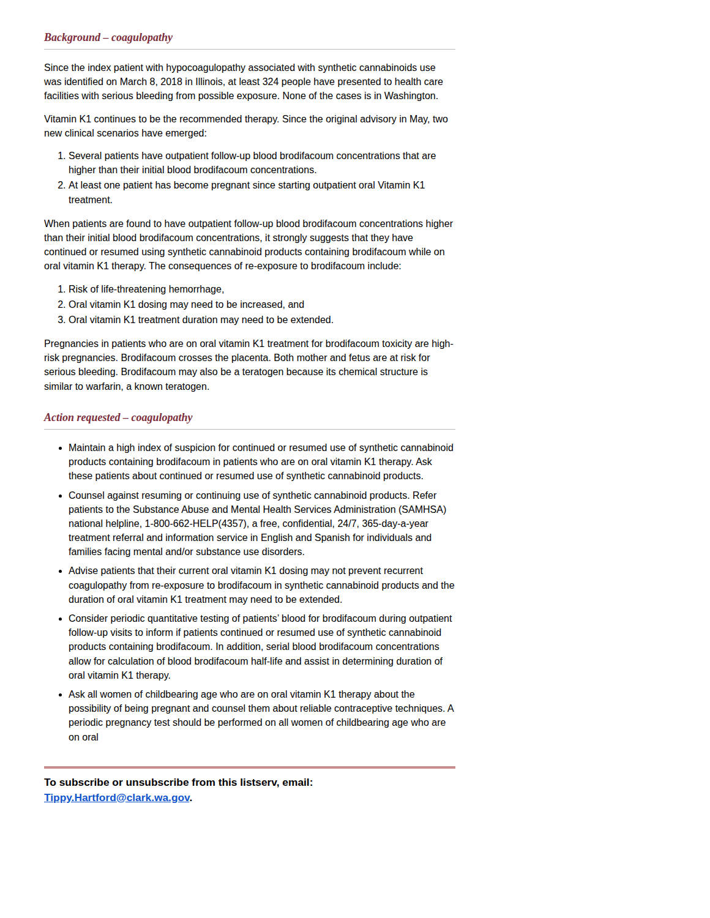Background – coagulopathy
Since the index patient with hypocoagulopathy associated with synthetic cannabinoids use was identified on March 8, 2018 in Illinois, at least 324 people have presented to health care facilities with serious bleeding from possible exposure. None of the cases is in Washington.
Vitamin K1 continues to be the recommended therapy. Since the original advisory in May, two new clinical scenarios have emerged:
Several patients have outpatient follow-up blood brodifacoum concentrations that are higher than their initial blood brodifacoum concentrations.
At least one patient has become pregnant since starting outpatient oral Vitamin K1 treatment.
When patients are found to have outpatient follow-up blood brodifacoum concentrations higher than their initial blood brodifacoum concentrations, it strongly suggests that they have continued or resumed using synthetic cannabinoid products containing brodifacoum while on oral vitamin K1 therapy. The consequences of re-exposure to brodifacoum include:
Risk of life-threatening hemorrhage,
Oral vitamin K1 dosing may need to be increased, and
Oral vitamin K1 treatment duration may need to be extended.
Pregnancies in patients who are on oral vitamin K1 treatment for brodifacoum toxicity are high-risk pregnancies. Brodifacoum crosses the placenta. Both mother and fetus are at risk for serious bleeding. Brodifacoum may also be a teratogen because its chemical structure is similar to warfarin, a known teratogen.
Action requested – coagulopathy
Maintain a high index of suspicion for continued or resumed use of synthetic cannabinoid products containing brodifacoum in patients who are on oral vitamin K1 therapy. Ask these patients about continued or resumed use of synthetic cannabinoid products.
Counsel against resuming or continuing use of synthetic cannabinoid products. Refer patients to the Substance Abuse and Mental Health Services Administration (SAMHSA) national helpline, 1-800-662-HELP(4357), a free, confidential, 24/7, 365-day-a-year treatment referral and information service in English and Spanish for individuals and families facing mental and/or substance use disorders.
Advise patients that their current oral vitamin K1 dosing may not prevent recurrent coagulopathy from re-exposure to brodifacoum in synthetic cannabinoid products and the duration of oral vitamin K1 treatment may need to be extended.
Consider periodic quantitative testing of patients’ blood for brodifacoum during outpatient follow-up visits to inform if patients continued or resumed use of synthetic cannabinoid products containing brodifacoum. In addition, serial blood brodifacoum concentrations allow for calculation of blood brodifacoum half-life and assist in determining duration of oral vitamin K1 therapy.
Ask all women of childbearing age who are on oral vitamin K1 therapy about the possibility of being pregnant and counsel them about reliable contraceptive techniques. A periodic pregnancy test should be performed on all women of childbearing age who are on oral
To subscribe or unsubscribe from this listserv, email: Tippy.Hartford@clark.wa.gov.